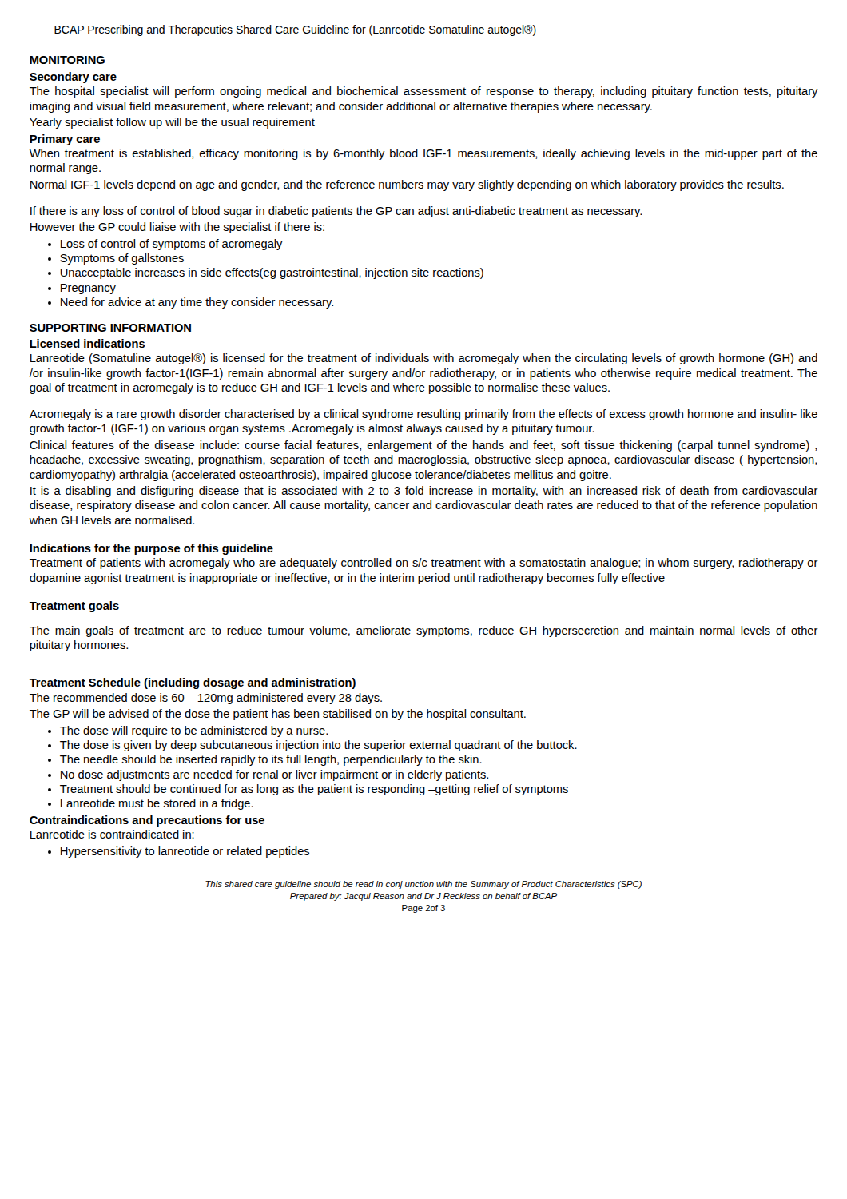BCAP Prescribing and Therapeutics Shared Care Guideline for (Lanreotide Somatuline autogel®)
Monitoring
Secondary care
The hospital specialist will perform ongoing medical and biochemical assessment of response to therapy, including pituitary function tests, pituitary imaging and visual field measurement, where relevant; and consider additional or alternative therapies where necessary.
Yearly specialist follow up will be the usual requirement
Primary care
When treatment is established, efficacy monitoring is by 6-monthly blood IGF-1 measurements, ideally achieving levels in the mid-upper part of the normal range.
Normal IGF-1 levels depend on age and gender, and the reference numbers may vary slightly depending on which laboratory provides the results.
If there is any loss of control of blood sugar in diabetic patients the GP can adjust anti-diabetic treatment as necessary.
However the GP could liaise with the specialist if there is:
Loss of control of symptoms of acromegaly
Symptoms of gallstones
Unacceptable increases in side effects(eg gastrointestinal, injection site reactions)
Pregnancy
Need for advice at any time they consider necessary.
Supporting Information
Licensed indications
Lanreotide (Somatuline autogel®) is licensed for the treatment of individuals with acromegaly when the circulating levels of growth hormone (GH) and /or insulin-like growth factor-1(IGF-1) remain abnormal after surgery and/or radiotherapy, or in patients who otherwise require medical treatment. The goal of treatment in acromegaly is to reduce GH and IGF-1 levels and where possible to normalise these values.
Acromegaly is a rare growth disorder characterised by a clinical syndrome resulting primarily from the effects of excess growth hormone and insulin- like growth factor-1 (IGF-1) on various organ systems .Acromegaly is almost always caused by a pituitary tumour.
Clinical features of the disease include: course facial features, enlargement of the hands and feet, soft tissue thickening (carpal tunnel syndrome) , headache, excessive sweating, prognathism, separation of teeth and macroglossia, obstructive sleep apnoea, cardiovascular disease ( hypertension, cardiomyopathy) arthralgia (accelerated osteoarthrosis), impaired glucose tolerance/diabetes mellitus and goitre.
It is a disabling and disfiguring disease that is associated with 2 to 3 fold increase in mortality, with an increased risk of death from cardiovascular disease, respiratory disease and colon cancer. All cause mortality, cancer and cardiovascular death rates are reduced to that of the reference population when GH levels are normalised.
Indications for the purpose of this guideline
Treatment of patients with acromegaly who are adequately controlled on s/c treatment with a somatostatin analogue; in whom surgery, radiotherapy or dopamine agonist treatment is inappropriate or ineffective, or in the interim period until radiotherapy becomes fully effective
Treatment goals
The main goals of treatment are to reduce tumour volume, ameliorate symptoms, reduce GH hypersecretion and maintain normal levels of other pituitary hormones.
Treatment Schedule (including dosage and administration)
The recommended dose is 60 – 120mg administered every 28 days.
The GP will be advised of the dose the patient has been stabilised on by the hospital consultant.
The dose will require to be administered by a nurse.
The dose is given by deep subcutaneous injection into the superior external quadrant of the buttock.
The needle should be inserted rapidly to its full length, perpendicularly to the skin.
No dose adjustments are needed for renal or liver impairment or in elderly patients.
Treatment should be continued for as long as the patient is responding –getting relief of symptoms
Lanreotide must be stored in a fridge.
Contraindications and precautions for use
Lanreotide is contraindicated in:
Hypersensitivity to lanreotide or related peptides
This shared care guideline should be read in conj unction with the Summary of Product Characteristics (SPC)
Prepared by: Jacqui Reason and Dr J Reckless on behalf of BCAP
Page 2of 3